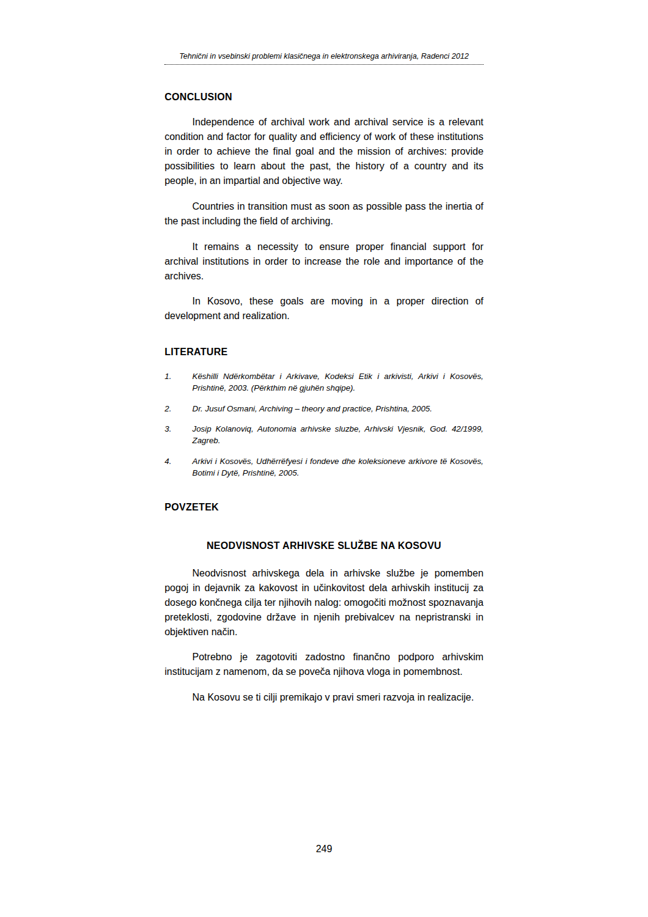Tehnični in vsebinski problemi klasičnega in elektronskega arhiviranja, Radenci 2012
CONCLUSION
Independence of archival work and archival service is a relevant condition and factor for quality and efficiency of work of these institutions in order to achieve the final goal and the mission of archives: provide possibilities to learn about the past, the history of a country and its people, in an impartial and objective way.
Countries in transition must as soon as possible pass the inertia of the past including the field of archiving.
It remains a necessity to ensure proper financial support for archival institutions in order to increase the role and importance of the archives.
In Kosovo, these goals are moving in a proper direction of development and realization.
LITERATURE
Këshilli Ndërkombëtar i Arkivave, Kodeksi Etik i arkivisti, Arkivi i Kosovës, Prishtinë, 2003. (Përkthim në gjuhën shqipe).
Dr. Jusuf Osmani, Archiving – theory and practice, Prishtina, 2005.
Josip Kolanoviq, Autonomia arhivske sluzbe, Arhivski Vjesnik, God. 42/1999, Zagreb.
Arkivi i Kosovës, Udhërrëfyesi i fondeve dhe koleksioneve arkivore të Kosovës, Botimi i Dytë, Prishtinë, 2005.
POVZETEK
NEODVISNOST ARHIVSKE SLUŽBE NA KOSOVU
Neodvisnost arhivskega dela in arhivske službe je pomemben pogoj in dejavnik za kakovost in učinkovitost dela arhivskih institucij za dosego končnega cilja ter njihovih nalog: omogočiti možnost spoznavanja preteklosti, zgodovine države in njenih prebivalcev na nepristranski in objektiven način.
Potrebno je zagotoviti zadostno finančno podporo arhivskim institucijam z namenom, da se poveča njihova vloga in pomembnost.
Na Kosovu se ti cilji premikajo v pravi smeri razvoja in realizacije.
249